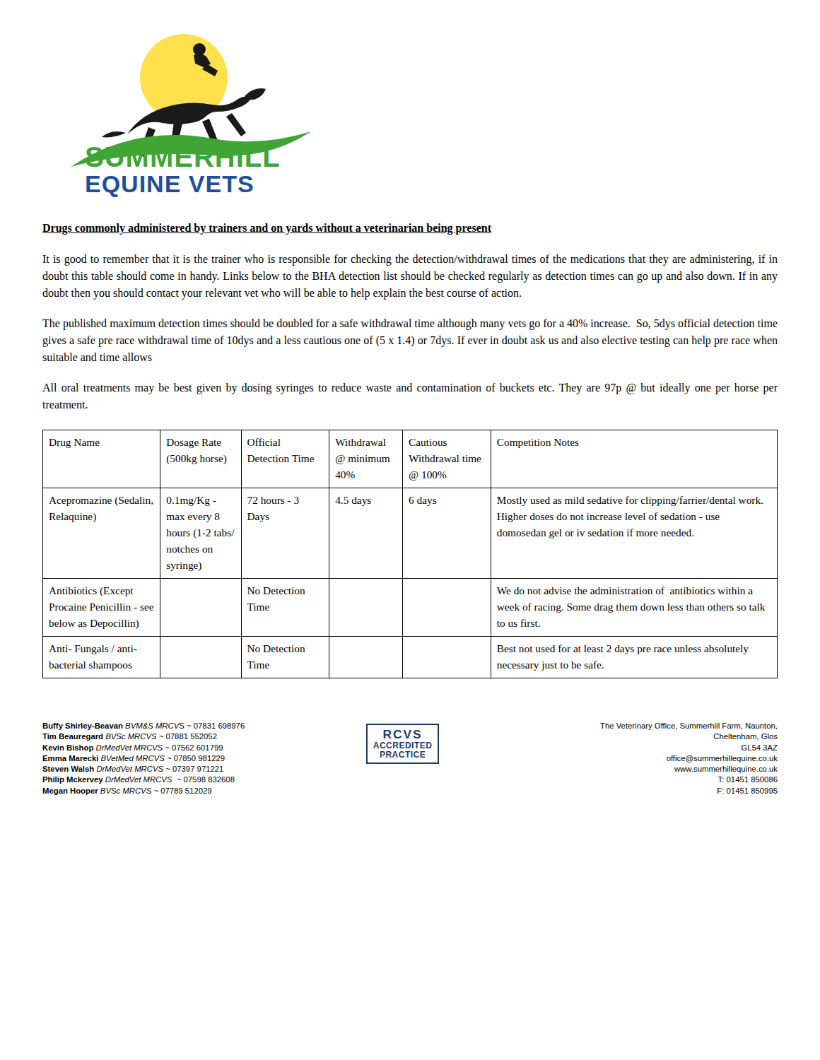SUMMERHILL EQUINE VETS
Drugs commonly administered by trainers and on yards without a veterinarian being present
It is good to remember that it is the trainer who is responsible for checking the detection/withdrawal times of the medications that they are administering, if in doubt this table should come in handy. Links below to the BHA detection list should be checked regularly as detection times can go up and also down. If in any doubt then you should contact your relevant vet who will be able to help explain the best course of action.
The published maximum detection times should be doubled for a safe withdrawal time although many vets go for a 40% increase. So, 5dys official detection time gives a safe pre race withdrawal time of 10dys and a less cautious one of (5 x 1.4) or 7dys. If ever in doubt ask us and also elective testing can help pre race when suitable and time allows
All oral treatments may be best given by dosing syringes to reduce waste and contamination of buckets etc. They are 97p @ but ideally one per horse per treatment.
| Drug Name | Dosage Rate (500kg horse) | Official Detection Time | Withdrawal @ minimum 40% | Cautious Withdrawal time @ 100% | Competition Notes |
| --- | --- | --- | --- | --- | --- |
| Acepromazine (Sedalin, Relaquine) | 0.1mg/Kg - max every 8 hours (1-2 tabs/ notches on syringe) | 72 hours - 3 Days | 4.5 days | 6 days | Mostly used as mild sedative for clipping/farrier/dental work. Higher doses do not increase level of sedation - use domosedan gel or iv sedation if more needed. |
| Antibiotics (Except Procaine Penicillin - see below as Depocillin) | | No Detection Time | | | We do not advise the administration of antibiotics within a week of racing. Some drag them down less than others so talk to us first. |
| Anti- Fungals / anti- bacterial shampoos | | No Detection Time | | | Best not used for at least 2 days pre race unless absolutely necessary just to be safe. |
Buffy Shirley-Beavan BVM&S MRCVS ~ 07831 698976
Tim Beauregard BVSc MRCVS ~ 07881 552052
Kevin Bishop DrMedVet MRCVS ~ 07562 601799
Emma Marecki BVetMed MRCVS ~ 07850 981229
Steven Walsh DrMedVet MRCVS ~ 07397 971221
Philip Mckervey DrMedVet MRCVS ~ 07598 832608
Megan Hooper BVSc MRCVS ~ 07789 512029
RCVS ACCREDITED
PRACTICE
The Veterinary Office, Summerhill Farm, Naunton,
Cheltenham, Glos
GL54 3AZ
office@summerhillequine.co.uk
www.summerhillequine.co.uk
T: 01451 850086
F: 01451 850995